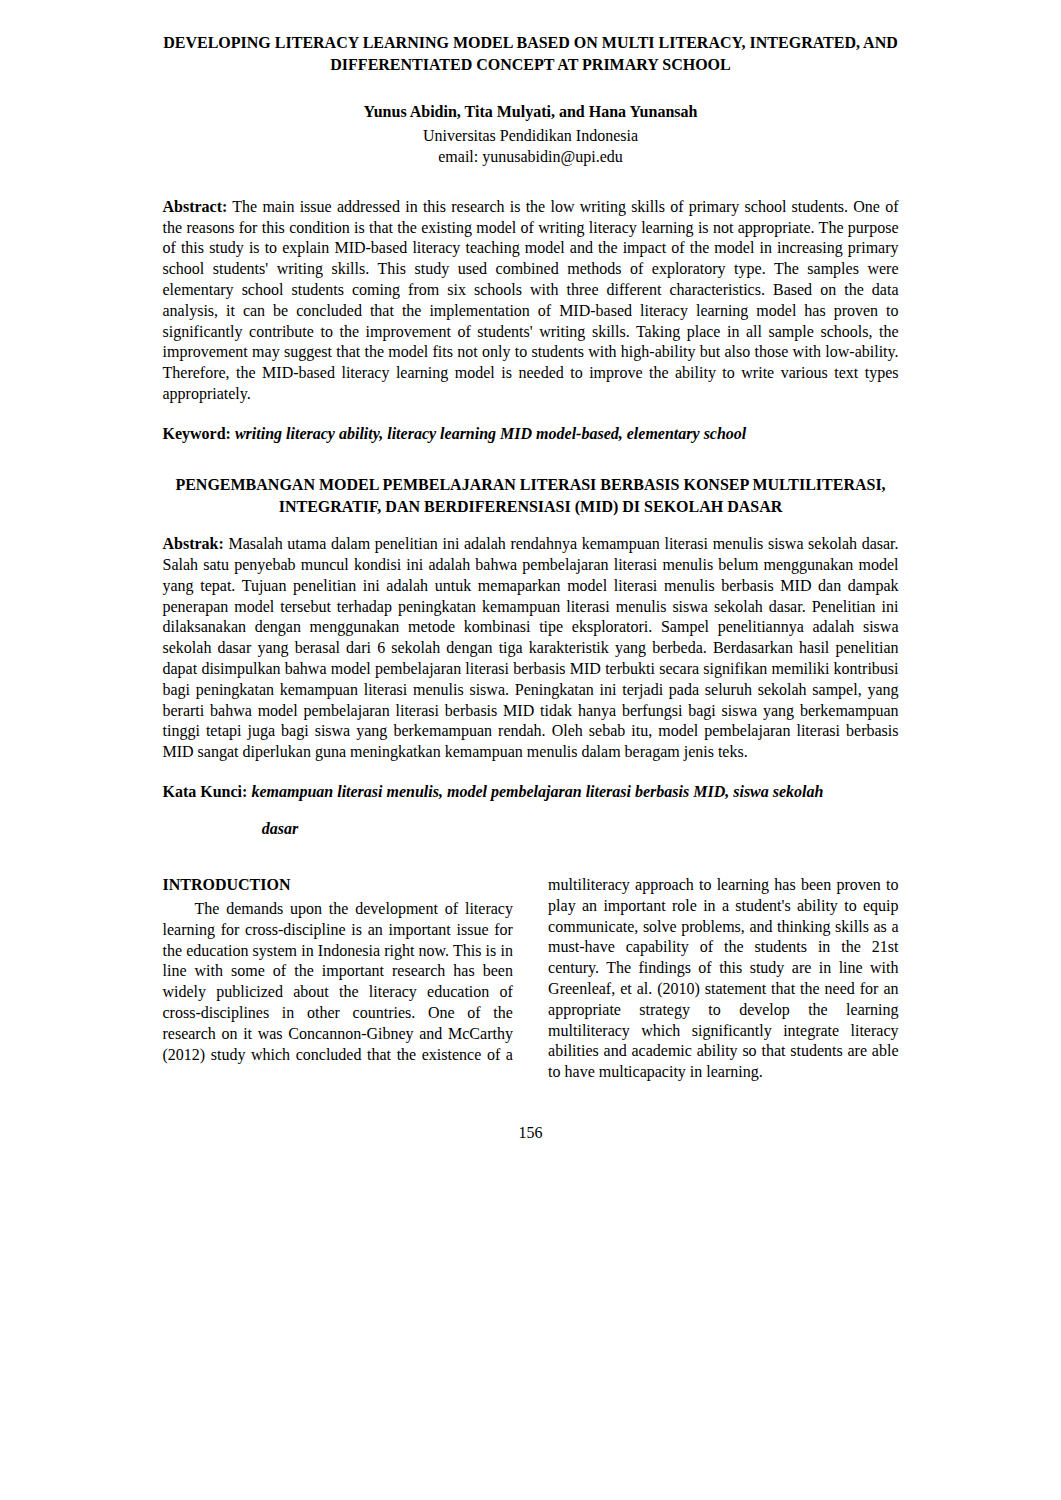Developing Literacy Learning Model Based on Multi Literacy, Integrated, and Differentiated Concept at Primary School
Yunus Abidin, Tita Mulyati, and Hana Yunansah
Universitas Pendidikan Indonesia
email: yunusabidin@upi.edu
Abstract: The main issue addressed in this research is the low writing skills of primary school students. One of the reasons for this condition is that the existing model of writing literacy learning is not appropriate. The purpose of this study is to explain MID-based literacy teaching model and the impact of the model in increasing primary school students' writing skills. This study used combined methods of exploratory type. The samples were elementary school students coming from six schools with three different characteristics. Based on the data analysis, it can be concluded that the implementation of MID-based literacy learning model has proven to significantly contribute to the improvement of students' writing skills. Taking place in all sample schools, the improvement may suggest that the model fits not only to students with high-ability but also those with low-ability. Therefore, the MID-based literacy learning model is needed to improve the ability to write various text types appropriately.
Keyword: writing literacy ability, literacy learning MID model-based, elementary school
Pengembangan Model Pembelajaran Literasi Berbasis Konsep Multiliterasi, Integratif, dan Berdiferensiasi (MID) di Sekolah Dasar
Abstrak: Masalah utama dalam penelitian ini adalah rendahnya kemampuan literasi menulis siswa sekolah dasar. Salah satu penyebab muncul kondisi ini adalah bahwa pembelajaran literasi menulis belum menggunakan model yang tepat. Tujuan penelitian ini adalah untuk memaparkan model literasi menulis berbasis MID dan dampak penerapan model tersebut terhadap peningkatan kemampuan literasi menulis siswa sekolah dasar. Penelitian ini dilaksanakan dengan menggunakan metode kombinasi tipe eksploratori. Sampel penelitiannya adalah siswa sekolah dasar yang berasal dari 6 sekolah dengan tiga karakteristik yang berbeda. Berdasarkan hasil penelitian dapat disimpulkan bahwa model pembelajaran literasi berbasis MID terbukti secara signifikan memiliki kontribusi bagi peningkatan kemampuan literasi menulis siswa. Peningkatan ini terjadi pada seluruh sekolah sampel, yang berarti bahwa model pembelajaran literasi berbasis MID tidak hanya berfungsi bagi siswa yang berkemampuan tinggi tetapi juga bagi siswa yang berkemampuan rendah. Oleh sebab itu, model pembelajaran literasi berbasis MID sangat diperlukan guna meningkatkan kemampuan menulis dalam beragam jenis teks.
Kata Kunci: kemampuan literasi menulis, model pembelajaran literasi berbasis MID, siswa sekolah
dasar
Introduction
The demands upon the development of literacy learning for cross-discipline is an important issue for the education system in Indonesia right now. This is in line with some of the important research has been widely publicized about the literacy education of cross-disciplines in other countries. One of the research on it was Concannon-Gibney and McCarthy (2012) study which concluded that the existence of a multiliteracy approach to learning has been proven to play an important role in a student's ability to equip communicate, solve problems, and thinking skills as a must-have capability of the students in the 21st century. The findings of this study are in line with Greenleaf, et al. (2010) statement that the need for an appropriate strategy to develop the learning multiliteracy which significantly integrate literacy abilities and academic ability so that students are able to have multicapacity in learning.
156